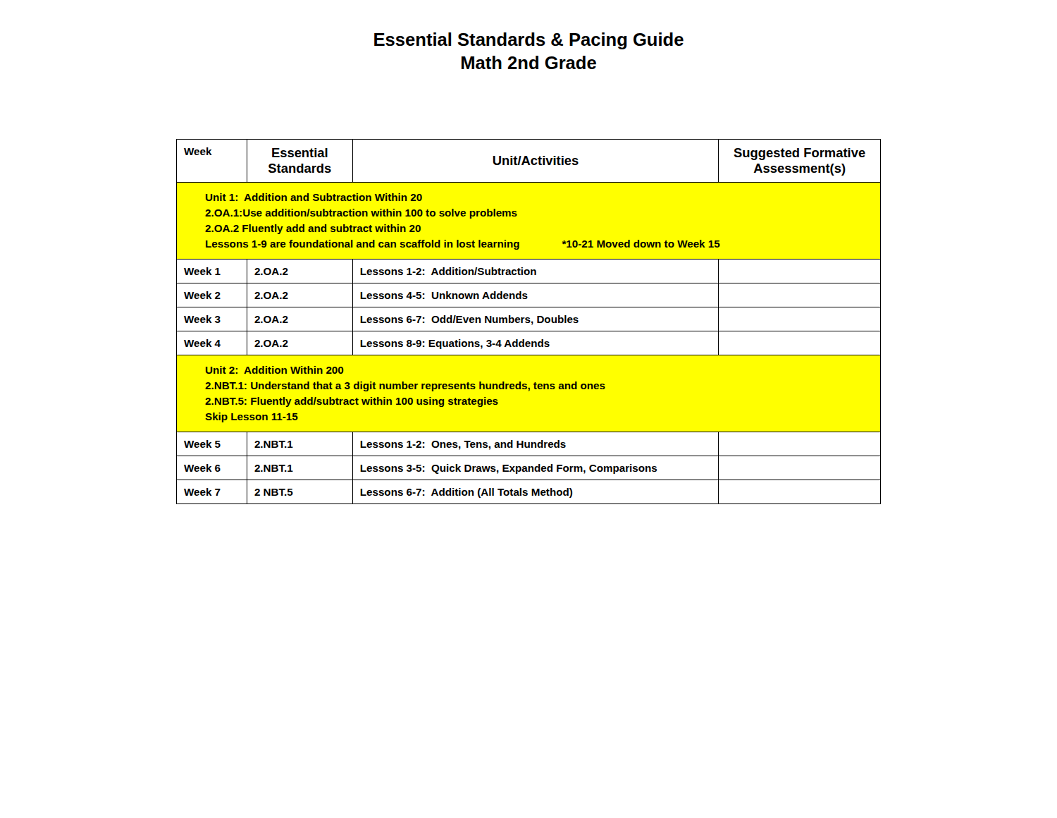Essential Standards & Pacing Guide
Math 2nd Grade
| Week | Essential Standards | Unit/Activities | Suggested Formative Assessment(s) |
| --- | --- | --- | --- |
| Unit 1: Addition and Subtraction Within 20 2.OA.1:Use addition/subtraction within 100 to solve problems 2.OA.2 Fluently add and subtract within 20 Lessons 1-9 are foundational and can scaffold in lost learning *10-21 Moved down to Week 15 |
| Week 1 | 2.OA.2 | Lessons 1-2: Addition/Subtraction | |
| Week 2 | 2.OA.2 | Lessons 4-5: Unknown Addends | |
| Week 3 | 2.OA.2 | Lessons 6-7: Odd/Even Numbers, Doubles | |
| Week 4 | 2.OA.2 | Lessons 8-9: Equations, 3-4 Addends | |
| Unit 2: Addition Within 200 2.NBT.1: Understand that a 3 digit number represents hundreds, tens and ones 2.NBT.5: Fluently add/subtract within 100 using strategies Skip Lesson 11-15 |
| Week 5 | 2.NBT.1 | Lessons 1-2: Ones, Tens, and Hundreds | |
| Week 6 | 2.NBT.1 | Lessons 3-5: Quick Draws, Expanded Form, Comparisons | |
| Week 7 | 2 NBT.5 | Lessons 6-7: Addition (All Totals Method) | |